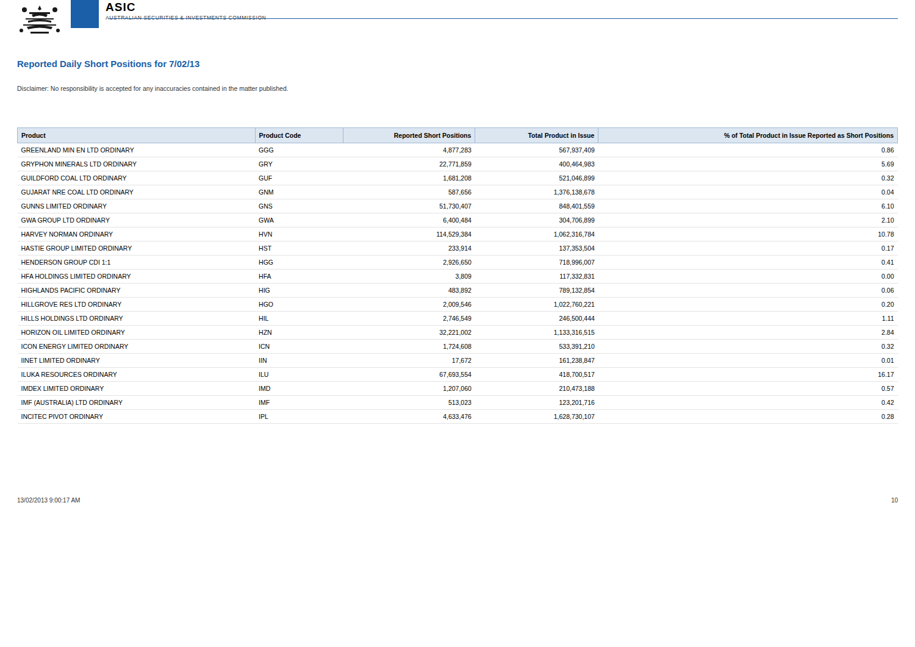ASIC
AUSTRALIAN SECURITIES & INVESTMENTS COMMISSION
Reported Daily Short Positions for 7/02/13
Disclaimer: No responsibility is accepted for any inaccuracies contained in the matter published.
| Product | Product Code | Reported Short Positions | Total Product in Issue | % of Total Product in Issue Reported as Short Positions |
| --- | --- | --- | --- | --- |
| GREENLAND MIN EN LTD ORDINARY | GGG | 4,877,283 | 567,937,409 | 0.86 |
| GRYPHON MINERALS LTD ORDINARY | GRY | 22,771,859 | 400,464,983 | 5.69 |
| GUILDFORD COAL LTD ORDINARY | GUF | 1,681,208 | 521,046,899 | 0.32 |
| GUJARAT NRE COAL LTD ORDINARY | GNM | 587,656 | 1,376,138,678 | 0.04 |
| GUNNS LIMITED ORDINARY | GNS | 51,730,407 | 848,401,559 | 6.10 |
| GWA GROUP LTD ORDINARY | GWA | 6,400,484 | 304,706,899 | 2.10 |
| HARVEY NORMAN ORDINARY | HVN | 114,529,384 | 1,062,316,784 | 10.78 |
| HASTIE GROUP LIMITED ORDINARY | HST | 233,914 | 137,353,504 | 0.17 |
| HENDERSON GROUP CDI 1:1 | HGG | 2,926,650 | 718,996,007 | 0.41 |
| HFA HOLDINGS LIMITED ORDINARY | HFA | 3,809 | 117,332,831 | 0.00 |
| HIGHLANDS PACIFIC ORDINARY | HIG | 483,892 | 789,132,854 | 0.06 |
| HILLGROVE RES LTD ORDINARY | HGO | 2,009,546 | 1,022,760,221 | 0.20 |
| HILLS HOLDINGS LTD ORDINARY | HIL | 2,746,549 | 246,500,444 | 1.11 |
| HORIZON OIL LIMITED ORDINARY | HZN | 32,221,002 | 1,133,316,515 | 2.84 |
| ICON ENERGY LIMITED ORDINARY | ICN | 1,724,608 | 533,391,210 | 0.32 |
| IINET LIMITED ORDINARY | IIN | 17,672 | 161,238,847 | 0.01 |
| ILUKA RESOURCES ORDINARY | ILU | 67,693,554 | 418,700,517 | 16.17 |
| IMDEX LIMITED ORDINARY | IMD | 1,207,060 | 210,473,188 | 0.57 |
| IMF (AUSTRALIA) LTD ORDINARY | IMF | 513,023 | 123,201,716 | 0.42 |
| INCITEC PIVOT ORDINARY | IPL | 4,633,476 | 1,628,730,107 | 0.28 |
13/02/2013 9:00:17 AM 10